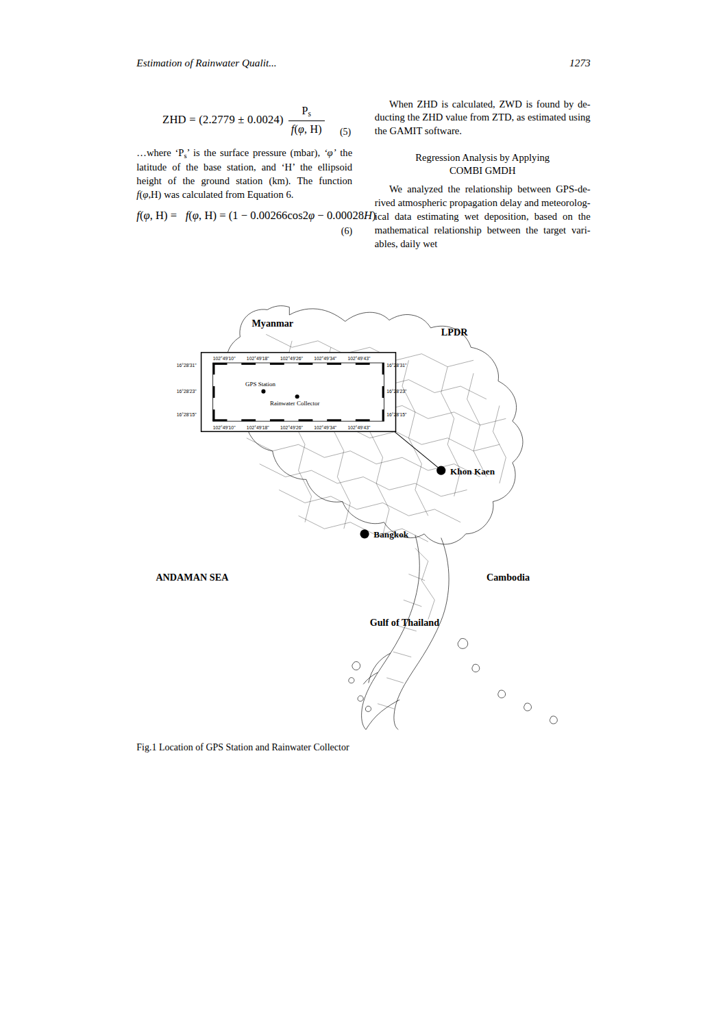Estimation of Rainwater Qualit... 1273
ZHD = (2.2779 ± 0.0024) Ps f(φ, H) (5)
…where ‘Ps’ is the surface pressure (mbar), ‘φ’ the latitude of the base station, and ‘H’ the ellipsoid height of the ground station (km). The function f(φ,H) was calculated from Equation 6.
f(φ, H) = f(φ, H) = (1 − 0.00266cos2φ − 0.00028H)
(6)
When ZHD is calculated, ZWD is found by deducting the ZHD value from ZTD, as estimated using the GAMIT software.
Regression Analysis by Applying
COMBI GMDH
We analyzed the relationship between GPS-derived atmospheric propagation delay and meteorological data estimating wet deposition, based on the mathematical relationship between the target variables, daily wet
Myanmar LPDR Cambodia ANDAMAN SEA Gulf of Thailand Khon Kaen Bangkok 102°49'10" 102°49'18" 102°49'26" 102°49'34" 102°49'43" 102°49'10" 102°49'18" 102°49'26" 102°49'34" 102°49'43" 16°28'31" 16°28'23" 16°28'15" 16°28'31" 16°28'23" 16°28'15" GPS Station Rainwater Collector
Fig.1 Location of GPS Station and Rainwater Collector